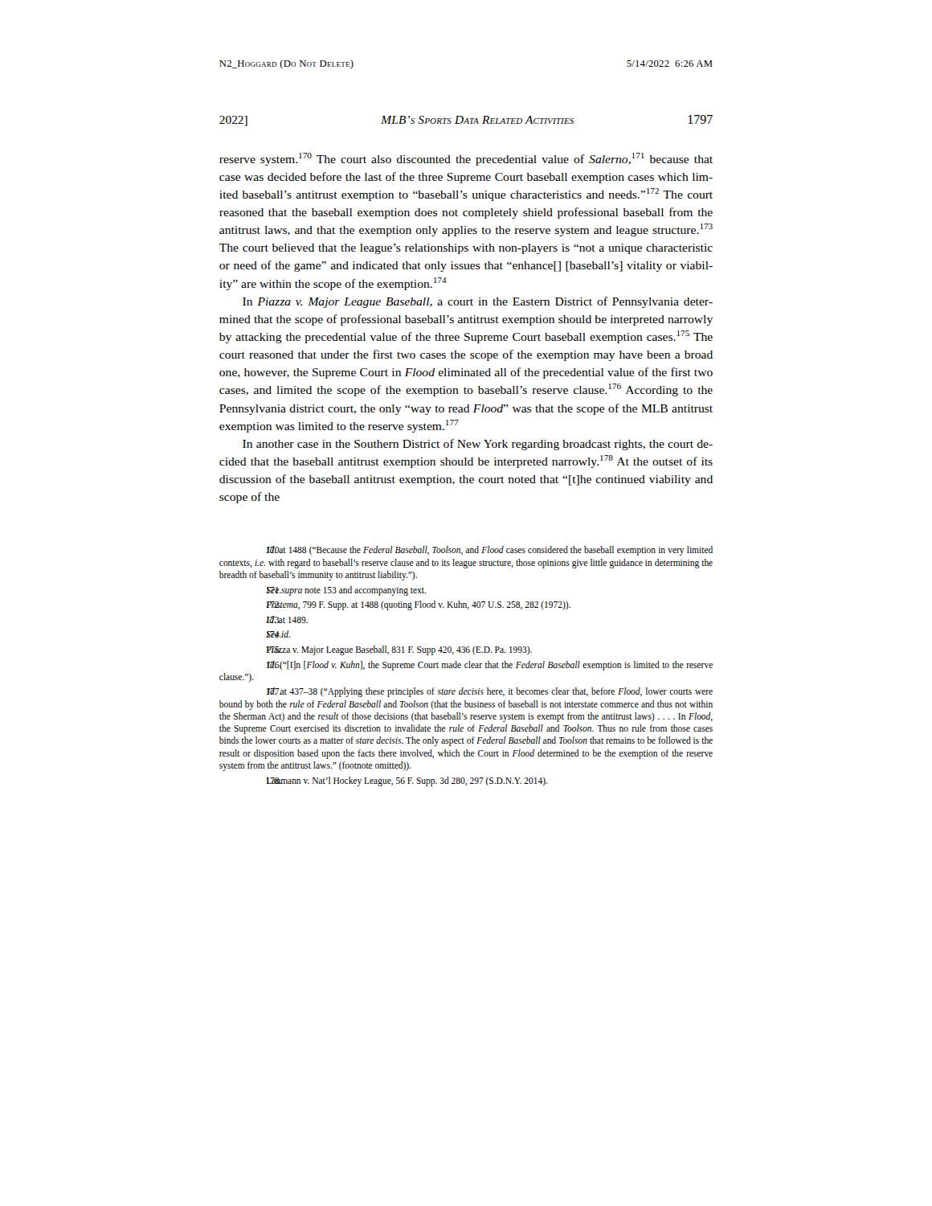N2_Hoggard (Do Not Delete)
5/14/2022 6:26 AM
2022]
MLB’s Sports Data Related Activities
1797
reserve system.170 The court also discounted the precedential value of Salerno,171 because that case was decided before the last of the three Supreme Court baseball exemption cases which limited baseball’s antitrust exemption to “baseball’s unique characteristics and needs.”172 The court reasoned that the baseball exemption does not completely shield professional baseball from the antitrust laws, and that the exemption only applies to the reserve system and league structure.173 The court believed that the league’s relationships with non-players is “not a unique characteristic or need of the game” and indicated that only issues that “enhance[] [baseball’s] vitality or viability” are within the scope of the exemption.174
In Piazza v. Major League Baseball, a court in the Eastern District of Pennsylvania determined that the scope of professional baseball’s antitrust exemption should be interpreted narrowly by attacking the precedential value of the three Supreme Court baseball exemption cases.175 The court reasoned that under the first two cases the scope of the exemption may have been a broad one, however, the Supreme Court in Flood eliminated all of the precedential value of the first two cases, and limited the scope of the exemption to baseball’s reserve clause.176 According to the Pennsylvania district court, the only “way to read Flood” was that the scope of the MLB antitrust exemption was limited to the reserve system.177
In another case in the Southern District of New York regarding broadcast rights, the court decided that the baseball antitrust exemption should be interpreted narrowly.178 At the outset of its discussion of the baseball antitrust exemption, the court noted that “[t]he continued viability and scope of the
170. Id. at 1488 (“Because the Federal Baseball, Toolson, and Flood cases considered the baseball exemption in very limited contexts, i.e. with regard to baseball’s reserve clause and to its league structure, those opinions give little guidance in determining the breadth of baseball’s immunity to antitrust liability.”).
171. See supra note 153 and accompanying text.
172. Postema, 799 F. Supp. at 1488 (quoting Flood v. Kuhn, 407 U.S. 258, 282 (1972)).
173. Id. at 1489.
174. See id.
175. Piazza v. Major League Baseball, 831 F. Supp 420, 436 (E.D. Pa. 1993).
176. Id. (“[I]n [Flood v. Kuhn], the Supreme Court made clear that the Federal Baseball exemption is limited to the reserve clause.”).
177. Id. at 437–38 (“Applying these principles of stare decisis here, it becomes clear that, before Flood, lower courts were bound by both the rule of Federal Baseball and Toolson (that the business of baseball is not interstate commerce and thus not within the Sherman Act) and the result of those decisions (that baseball’s reserve system is exempt from the antitrust laws) . . . . In Flood, the Supreme Court exercised its discretion to invalidate the rule of Federal Baseball and Toolson. Thus no rule from those cases binds the lower courts as a matter of stare decisis. The only aspect of Federal Baseball and Toolson that remains to be followed is the result or disposition based upon the facts there involved, which the Court in Flood determined to be the exemption of the reserve system from the antitrust laws.” (footnote omitted)).
178. Laumann v. Nat’l Hockey League, 56 F. Supp. 3d 280, 297 (S.D.N.Y. 2014).